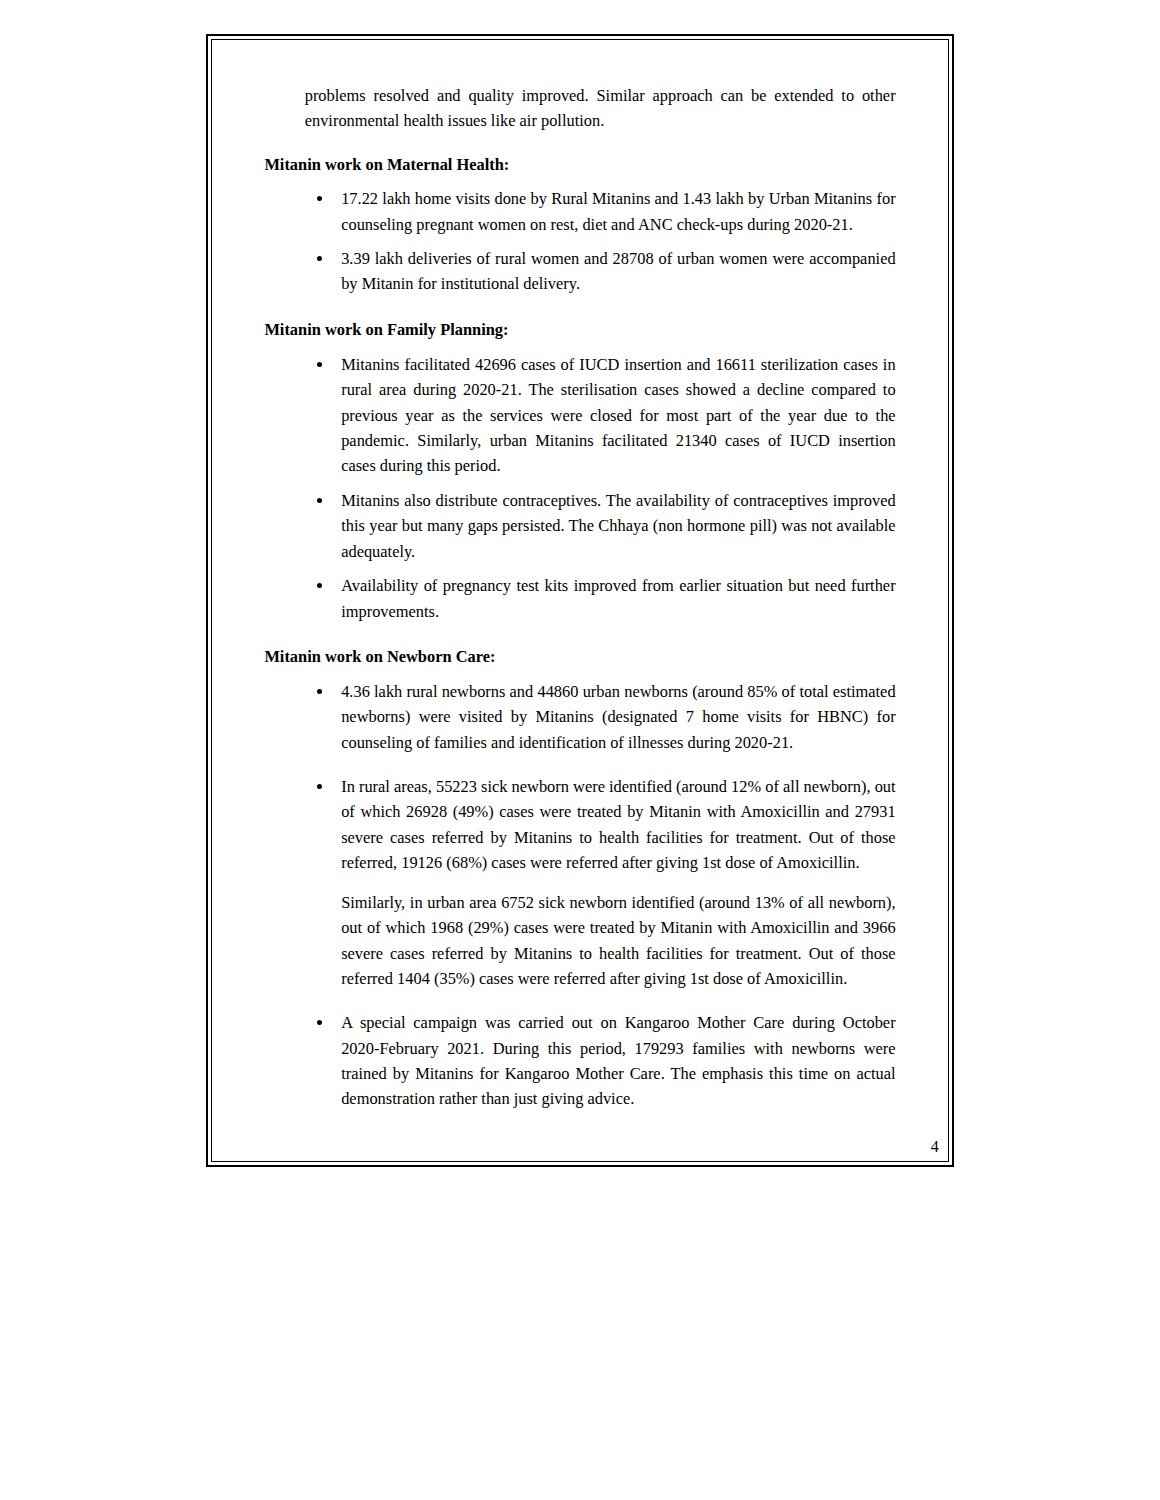problems resolved and quality improved. Similar approach can be extended to other environmental health issues like air pollution.
Mitanin work on Maternal Health:
17.22 lakh home visits done by Rural Mitanins and 1.43 lakh by Urban Mitanins for counseling pregnant women on rest, diet and ANC check-ups during 2020-21.
3.39 lakh deliveries of rural women and 28708 of urban women were accompanied by Mitanin for institutional delivery.
Mitanin work on Family Planning:
Mitanins facilitated 42696 cases of IUCD insertion and 16611 sterilization cases in rural area during 2020-21. The sterilisation cases showed a decline compared to previous year as the services were closed for most part of the year due to the pandemic. Similarly, urban Mitanins facilitated 21340 cases of IUCD insertion cases during this period.
Mitanins also distribute contraceptives. The availability of contraceptives improved this year but many gaps persisted. The Chhaya (non hormone pill) was not available adequately.
Availability of pregnancy test kits improved from earlier situation but need further improvements.
Mitanin work on Newborn Care:
4.36 lakh rural newborns and 44860 urban newborns (around 85% of total estimated newborns) were visited by Mitanins (designated 7 home visits for HBNC) for counseling of families and identification of illnesses during 2020-21.
In rural areas, 55223 sick newborn were identified (around 12% of all newborn), out of which 26928 (49%) cases were treated by Mitanin with Amoxicillin and 27931 severe cases referred by Mitanins to health facilities for treatment. Out of those referred, 19126 (68%) cases were referred after giving 1st dose of Amoxicillin.
Similarly, in urban area 6752 sick newborn identified (around 13% of all newborn), out of which 1968 (29%) cases were treated by Mitanin with Amoxicillin and 3966 severe cases referred by Mitanins to health facilities for treatment. Out of those referred 1404 (35%) cases were referred after giving 1st dose of Amoxicillin.
A special campaign was carried out on Kangaroo Mother Care during October 2020-February 2021. During this period, 179293 families with newborns were trained by Mitanins for Kangaroo Mother Care. The emphasis this time on actual demonstration rather than just giving advice.
4